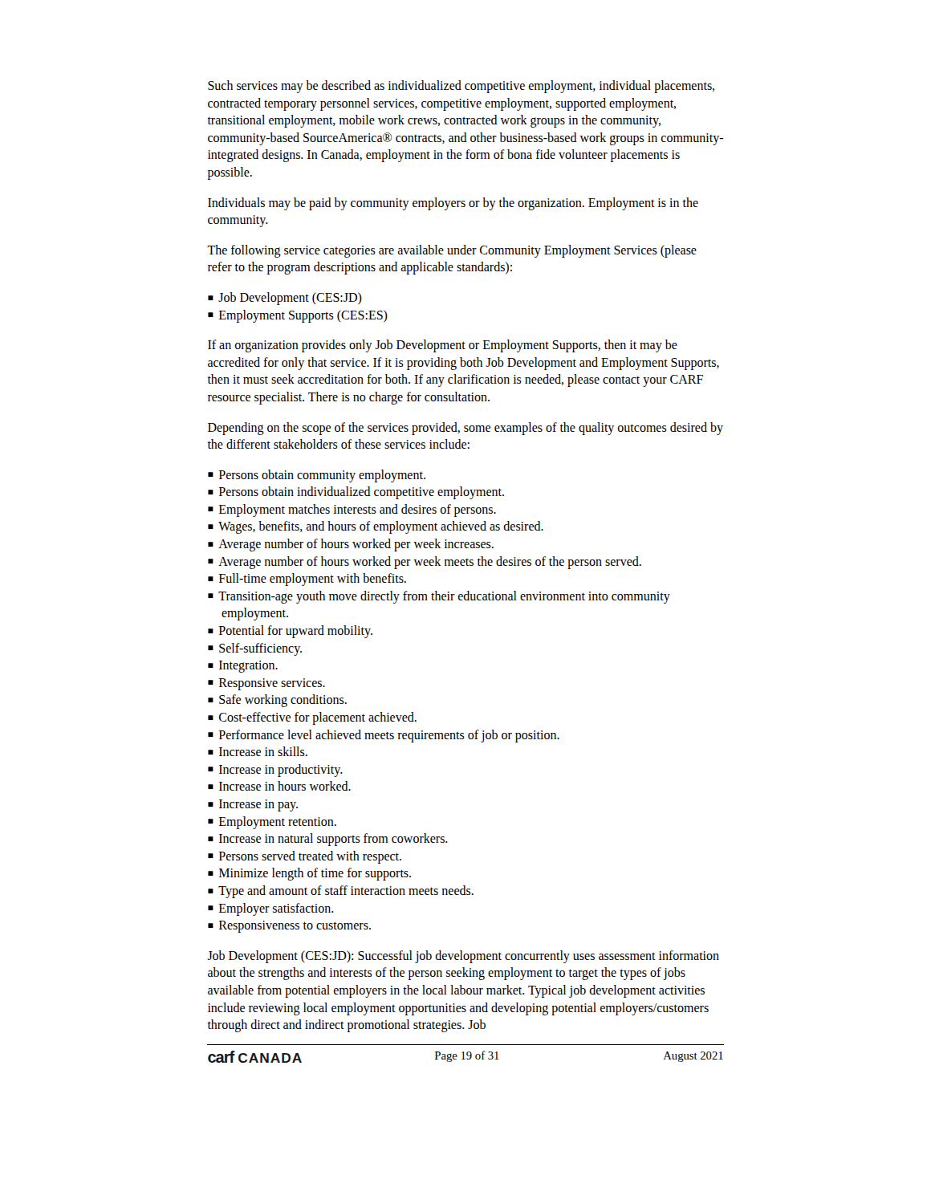Such services may be described as individualized competitive employment, individual placements, contracted temporary personnel services, competitive employment, supported employment, transitional employment, mobile work crews, contracted work groups in the community, community-based SourceAmerica® contracts, and other business-based work groups in community-integrated designs. In Canada, employment in the form of bona fide volunteer placements is possible.
Individuals may be paid by community employers or by the organization. Employment is in the community.
The following service categories are available under Community Employment Services (please refer to the program descriptions and applicable standards):
Job Development (CES:JD)
Employment Supports (CES:ES)
If an organization provides only Job Development or Employment Supports, then it may be accredited for only that service. If it is providing both Job Development and Employment Supports, then it must seek accreditation for both. If any clarification is needed, please contact your CARF resource specialist. There is no charge for consultation.
Depending on the scope of the services provided, some examples of the quality outcomes desired by the different stakeholders of these services include:
Persons obtain community employment.
Persons obtain individualized competitive employment.
Employment matches interests and desires of persons.
Wages, benefits, and hours of employment achieved as desired.
Average number of hours worked per week increases.
Average number of hours worked per week meets the desires of the person served.
Full-time employment with benefits.
Transition-age youth move directly from their educational environment into community employment.
Potential for upward mobility.
Self-sufficiency.
Integration.
Responsive services.
Safe working conditions.
Cost-effective for placement achieved.
Performance level achieved meets requirements of job or position.
Increase in skills.
Increase in productivity.
Increase in hours worked.
Increase in pay.
Employment retention.
Increase in natural supports from coworkers.
Persons served treated with respect.
Minimize length of time for supports.
Type and amount of staff interaction meets needs.
Employer satisfaction.
Responsiveness to customers.
Job Development (CES:JD): Successful job development concurrently uses assessment information about the strengths and interests of the person seeking employment to target the types of jobs available from potential employers in the local labour market. Typical job development activities include reviewing local employment opportunities and developing potential employers/customers through direct and indirect promotional strategies. Job
carf CANADA
Page 19 of 31
August 2021